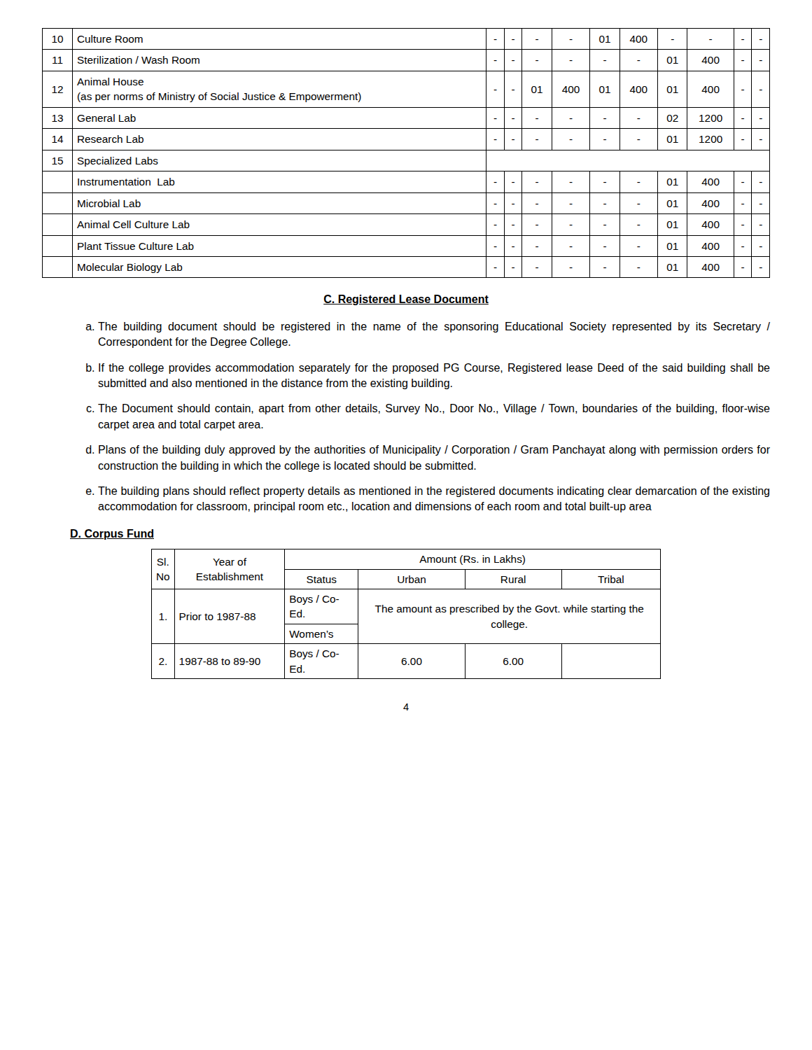| 10 | Culture Room | - | - | - | - | 01 | 400 | - | - | - | - |
| 11 | Sterilization / Wash Room | - | - | - | - | - | - | 01 | 400 | - | - |
| 12 | Animal House (as per norms of Ministry of Social Justice & Empowerment) | - | - | 01 | 400 | 01 | 400 | 01 | 400 | - | - |
| 13 | General Lab | - | - | - | - | - | - | 02 | 1200 | - | - |
| 14 | Research Lab | - | - | - | - | - | - | 01 | 1200 | - | - |
| 15 | Specialized Labs | |
| | Instrumentation Lab | - | - | - | - | - | - | 01 | 400 | - | - |
| | Microbial Lab | - | - | - | - | - | - | 01 | 400 | - | - |
| | Animal Cell Culture Lab | - | - | - | - | - | - | 01 | 400 | - | - |
| | Plant Tissue Culture Lab | - | - | - | - | - | - | 01 | 400 | - | - |
| | Molecular Biology Lab | - | - | - | - | - | - | 01 | 400 | - | - |
C. Registered Lease Document
The building document should be registered in the name of the sponsoring Educational Society represented by its Secretary / Correspondent for the Degree College.
If the college provides accommodation separately for the proposed PG Course, Registered lease Deed of the said building shall be submitted and also mentioned in the distance from the existing building.
The Document should contain, apart from other details, Survey No., Door No., Village / Town, boundaries of the building, floor-wise carpet area and total carpet area.
Plans of the building duly approved by the authorities of Municipality / Corporation / Gram Panchayat along with permission orders for construction the building in which the college is located should be submitted.
The building plans should reflect property details as mentioned in the registered documents indicating clear demarcation of the existing accommodation for classroom, principal room etc., location and dimensions of each room and total built-up area
D. Corpus Fund
| Sl. No | Year of Establishment | Amount (Rs. in Lakhs) |
| Status | Urban | Rural | Tribal |
| 1. | Prior to 1987-88 | Boys / Co-Ed. | The amount as prescribed by the Govt. while starting the college. |
| Women’s |
| 2. | 1987-88 to 89-90 | Boys / Co-Ed. | 6.00 | 6.00 | |
4